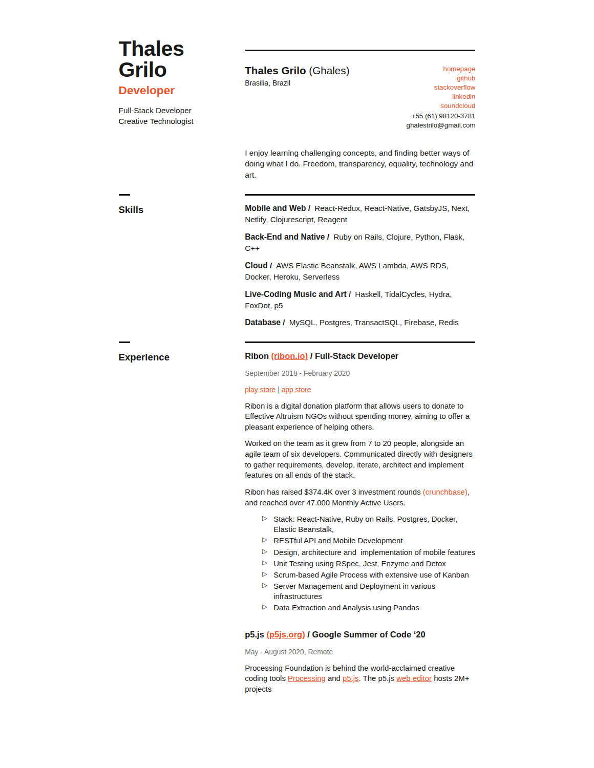Thales Grilo
Developer
Full-Stack Developer
Creative Technologist
Thales Grilo (Ghales)
Brasilia, Brazil
homepage github stackoverflow linkedin soundcloud
+55 (61) 98120-3781
ghalestrilo@gmail.com
I enjoy learning challenging concepts, and finding better ways of doing what I do. Freedom, transparency, equality, technology and art.
Skills
Mobile and Web / React-Redux, React-Native, GatsbyJS, Next, Netlify, Clojurescript, Reagent
Back-End and Native / Ruby on Rails, Clojure, Python, Flask, C++
Cloud / AWS Elastic Beanstalk, AWS Lambda, AWS RDS, Docker, Heroku, Serverless
Live-Coding Music and Art / Haskell, TidalCycles, Hydra, FoxDot, p5
Database / MySQL, Postgres, TransactSQL, Firebase, Redis
Experience
Ribon (ribon.io) / Full-Stack Developer
September 2018 - February 2020
play store | app store
Ribon is a digital donation platform that allows users to donate to Effective Altruism NGOs without spending money, aiming to offer a pleasant experience of helping others.
Worked on the team as it grew from 7 to 20 people, alongside an agile team of six developers. Communicated directly with designers to gather requirements, develop, iterate, architect and implement features on all ends of the stack.
Ribon has raised $374.4K over 3 investment rounds (crunchbase), and reached over 47.000 Monthly Active Users.
Stack: React-Native, Ruby on Rails, Postgres, Docker, Elastic Beanstalk,
RESTful API and Mobile Development
Design, architecture and implementation of mobile features
Unit Testing using RSpec, Jest, Enzyme and Detox
Scrum-based Agile Process with extensive use of Kanban
Server Management and Deployment in various infrastructures
Data Extraction and Analysis using Pandas
p5.js (p5js.org) / Google Summer of Code ‘20
May - August 2020, Remote
Processing Foundation is behind the world-acclaimed creative coding tools Processing and p5.js. The p5.js web editor hosts 2M+ projects